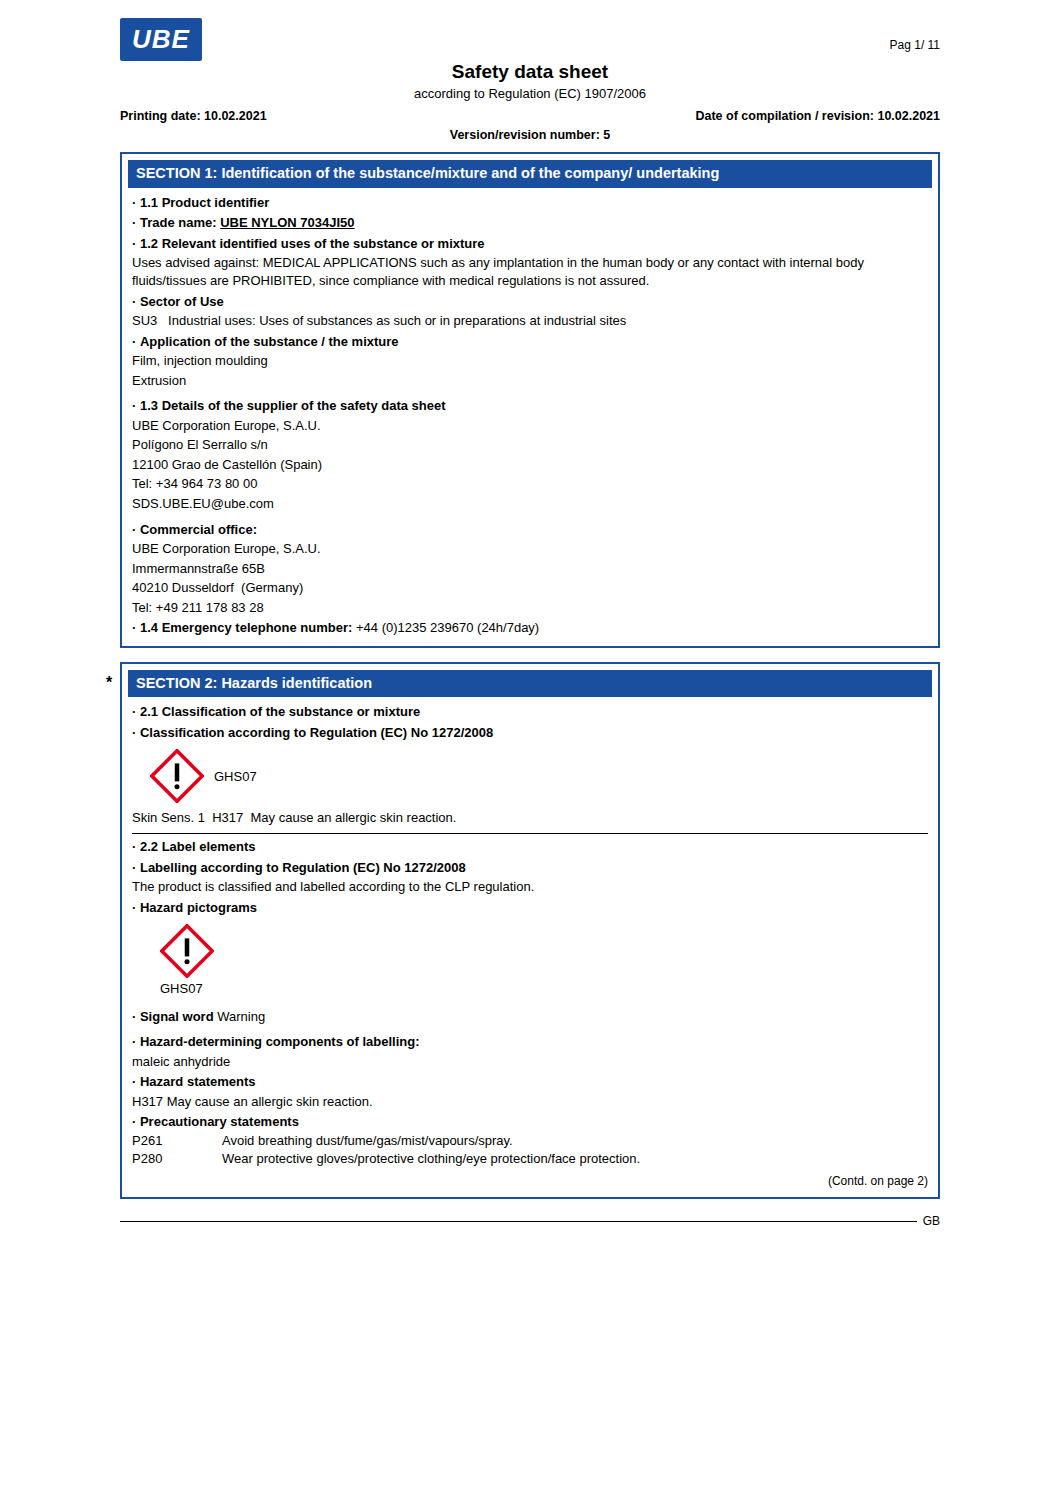UBE
Pag 1/ 11
Safety data sheet
according to Regulation (EC) 1907/2006
Printing date: 10.02.2021
Date of compilation / revision: 10.02.2021
Version/revision number: 5
SECTION 1: Identification of the substance/mixture and of the company/ undertaking
1.1 Product identifier
Trade name: UBE NYLON 7034JI50
1.2 Relevant identified uses of the substance or mixture
Uses advised against: MEDICAL APPLICATIONS such as any implantation in the human body or any contact with internal body fluids/tissues are PROHIBITED, since compliance with medical regulations is not assured.
Sector of Use
SU3 Industrial uses: Uses of substances as such or in preparations at industrial sites
Application of the substance / the mixture
Film, injection moulding
Extrusion
1.3 Details of the supplier of the safety data sheet
UBE Corporation Europe, S.A.U.
Polígono El Serrallo s/n
12100 Grao de Castellón (Spain)
Tel: +34 964 73 80 00
SDS.UBE.EU@ube.com
Commercial office:
UBE Corporation Europe, S.A.U.
Immermannstraße 65B
40210 Dusseldorf (Germany)
Tel: +49 211 178 83 28
1.4 Emergency telephone number: +44 (0)1235 239670 (24h/7day)
*
SECTION 2: Hazards identification
2.1 Classification of the substance or mixture
Classification according to Regulation (EC) No 1272/2008
GHS07
Skin Sens. 1 H317 May cause an allergic skin reaction.
2.2 Label elements
Labelling according to Regulation (EC) No 1272/2008
The product is classified and labelled according to the CLP regulation.
Hazard pictograms
GHS07
Signal word Warning
Hazard-determining components of labelling:
maleic anhydride
Hazard statements
H317 May cause an allergic skin reaction.
Precautionary statements
P261
Avoid breathing dust/fume/gas/mist/vapours/spray.
P280
Wear protective gloves/protective clothing/eye protection/face protection.
(Contd. on page 2)
GB